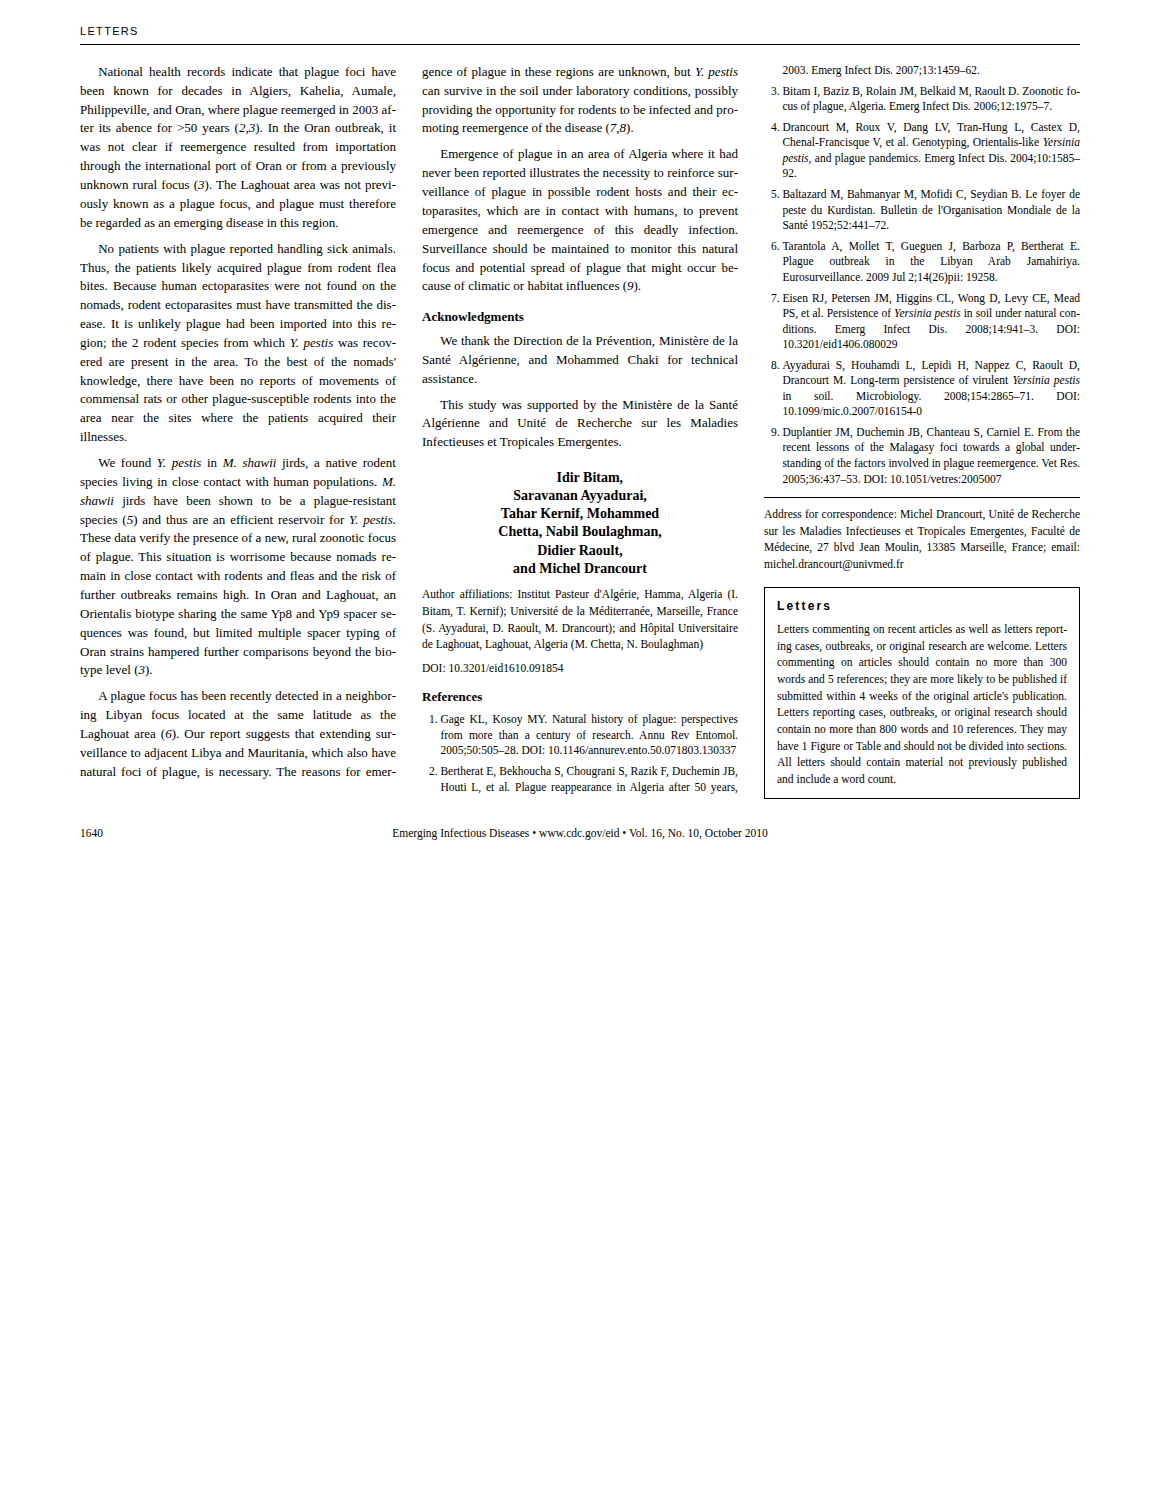Letters
National health records indicate that plague foci have been known for decades in Algiers, Kahelia, Aumale, Philippeville, and Oran, where plague reemerged in 2003 after its abence for >50 years (2,3). In the Oran outbreak, it was not clear if reemergence resulted from importation through the international port of Oran or from a previously unknown rural focus (3). The Laghouat area was not previously known as a plague focus, and plague must therefore be regarded as an emerging disease in this region.
No patients with plague reported handling sick animals. Thus, the patients likely acquired plague from rodent flea bites. Because human ectoparasites were not found on the nomads, rodent ectoparasites must have transmitted the disease. It is unlikely plague had been imported into this region; the 2 rodent species from which Y. pestis was recovered are present in the area. To the best of the nomads' knowledge, there have been no reports of movements of commensal rats or other plague-susceptible rodents into the area near the sites where the patients acquired their illnesses.
We found Y. pestis in M. shawii jirds, a native rodent species living in close contact with human populations. M. shawii jirds have been shown to be a plague-resistant species (5) and thus are an efficient reservoir for Y. pestis. These data verify the presence of a new, rural zoonotic focus of plague. This situation is worrisome because nomads remain in close contact with rodents and fleas and the risk of further outbreaks remains high. In Oran and Laghouat, an Orientalis biotype sharing the same Yp8 and Yp9 spacer sequences was found, but limited multiple spacer typing of Oran strains hampered further comparisons beyond the biotype level (3).
A plague focus has been recently detected in a neighboring Libyan focus located at the same latitude as the Laghouat area (6). Our report suggests that extending surveillance to adjacent Libya and Mauritania, which also have natural foci of plague, is necessary. The reasons for emergence of plague in these regions are unknown, but Y. pestis can survive in the soil under laboratory conditions, possibly providing the opportunity for rodents to be infected and promoting reemergence of the disease (7,8).
Emergence of plague in an area of Algeria where it had never been reported illustrates the necessity to reinforce surveillance of plague in possible rodent hosts and their ectoparasites, which are in contact with humans, to prevent emergence and reemergence of this deadly infection. Surveillance should be maintained to monitor this natural focus and potential spread of plague that might occur because of climatic or habitat influences (9).
Acknowledgments
We thank the Direction de la Prévention, Ministère de la Santé Algérienne, and Mohammed Chaki for technical assistance.
This study was supported by the Ministère de la Santé Algérienne and Unité de Recherche sur les Maladies Infectieuses et Tropicales Emergentes.
Idir Bitam,
Saravanan Ayyadurai,
Tahar Kernif, Mohammed
Chetta, Nabil Boulaghman,
Didier Raoult,
and Michel Drancourt
Author affiliations: Institut Pasteur d'Algérie, Hamma, Algeria (I. Bitam, T. Kernif); Université de la Méditerranée, Marseille, France (S. Ayyadurai, D. Raoult, M. Drancourt); and Hôpital Universitaire de Laghouat, Laghouat, Algeria (M. Chetta, N. Boulaghman)
DOI: 10.3201/eid1610.091854
References
Gage KL, Kosoy MY. Natural history of plague: perspectives from more than a century of research. Annu Rev Entomol. 2005;50:505–28. DOI: 10.1146/annurev.ento.50.071803.130337
Bertherat E, Bekhoucha S, Chougrani S, Razik F, Duchemin JB, Houti L, et al. Plague reappearance in Algeria after 50 years, 2003. Emerg Infect Dis. 2007;13:1459–62.
Bitam I, Baziz B, Rolain JM, Belkaid M, Raoult D. Zoonotic focus of plague, Algeria. Emerg Infect Dis. 2006;12:1975–7.
Drancourt M, Roux V, Dang LV, Tran-Hung L, Castex D, Chenal-Francisque V, et al. Genotyping, Orientalis-like Yersinia pestis, and plague pandemics. Emerg Infect Dis. 2004;10:1585–92.
Baltazard M, Bahmanyar M, Mofidi C, Seydian B. Le foyer de peste du Kurdistan. Bulletin de l'Organisation Mondiale de la Santé 1952;52:441–72.
Tarantola A, Mollet T, Gueguen J, Barboza P, Bertherat E. Plague outbreak in the Libyan Arab Jamahiriya. Eurosurveillance. 2009 Jul 2;14(26)pii: 19258.
Eisen RJ, Petersen JM, Higgins CL, Wong D, Levy CE, Mead PS, et al. Persistence of Yersinia pestis in soil under natural conditions. Emerg Infect Dis. 2008;14:941–3. DOI: 10.3201/eid1406.080029
Ayyadurai S, Houhamdi L, Lepidi H, Nappez C, Raoult D, Drancourt M. Long-term persistence of virulent Yersinia pestis in soil. Microbiology. 2008;154:2865–71. DOI: 10.1099/mic.0.2007/016154-0
Duplantier JM, Duchemin JB, Chanteau S, Carniel E. From the recent lessons of the Malagasy foci towards a global understanding of the factors involved in plague reemergence. Vet Res. 2005;36:437–53. DOI: 10.1051/vetres:2005007
Address for correspondence: Michel Drancourt, Unité de Recherche sur les Maladies Infectieuses et Tropicales Emergentes, Faculté de Médecine, 27 blvd Jean Moulin, 13385 Marseille, France; email: michel.drancourt@univmed.fr
Letters
Letters commenting on recent articles as well as letters reporting cases, outbreaks, or original research are welcome. Letters commenting on articles should contain no more than 300 words and 5 references; they are more likely to be published if submitted within 4 weeks of the original article's publication. Letters reporting cases, outbreaks, or original research should contain no more than 800 words and 10 references. They may have 1 Figure or Table and should not be divided into sections. All letters should contain material not previously published and include a word count.
1640
Emerging Infectious Diseases • www.cdc.gov/eid • Vol. 16, No. 10, October 2010